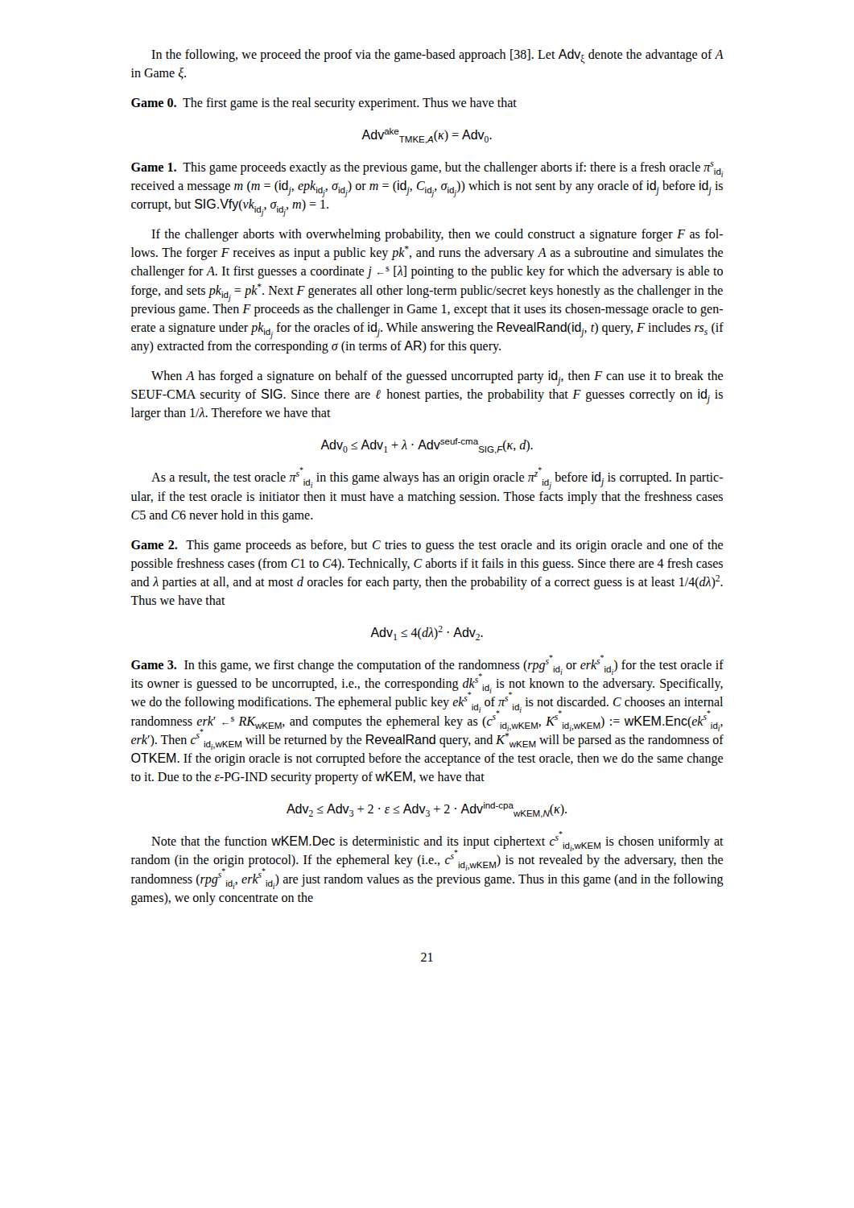In the following, we proceed the proof via the game-based approach [38]. Let Advξ denote the advantage of A in Game ξ.
Game 0. The first game is the real security experiment. Thus we have that
AdvakeTMKE,A(κ) = Adv0.
Game 1. This game proceeds exactly as the previous game, but the challenger aborts if: there is a fresh oracle πsidi received a message m (m = (idj, epkidj, σidj) or m = (idj, Cidj, σidj)) which is not sent by any oracle of idj before idj is corrupt, but SIG.Vfy(vkidj, σidj, m) = 1.
If the challenger aborts with overwhelming probability, then we could construct a signature forger F as follows. The forger F receives as input a public key pk*, and runs the adversary A as a subroutine and simulates the challenger for A. It first guesses a coordinate j ←$ [λ] pointing to the public key for which the adversary is able to forge, and sets pkidj = pk*. Next F generates all other long-term public/secret keys honestly as the challenger in the previous game. Then F proceeds as the challenger in Game 1, except that it uses its chosen-message oracle to generate a signature under pkidj for the oracles of idj. While answering the RevealRand(idj, t) query, F includes rss (if any) extracted from the corresponding σ (in terms of AR) for this query.
When A has forged a signature on behalf of the guessed uncorrupted party idj, then F can use it to break the SEUF-CMA security of SIG. Since there are ℓ honest parties, the probability that F guesses correctly on idj is larger than 1/λ. Therefore we have that
Adv0 ≤ Adv1 + λ · Advseuf-cmaSIG,F(κ, d).
As a result, the test oracle πs*idi in this game always has an origin oracle πz*idj before idj is corrupted. In particular, if the test oracle is initiator then it must have a matching session. Those facts imply that the freshness cases C5 and C6 never hold in this game.
Game 2. This game proceeds as before, but C tries to guess the test oracle and its origin oracle and one of the possible freshness cases (from C1 to C4). Technically, C aborts if it fails in this guess. Since there are 4 fresh cases and λ parties at all, and at most d oracles for each party, then the probability of a correct guess is at least 1/4(dλ)2. Thus we have that
Adv1 ≤ 4(dλ)2 · Adv2.
Game 3. In this game, we first change the computation of the randomness (rpgs*idi or erks*idi) for the test oracle if its owner is guessed to be uncorrupted, i.e., the corresponding dks*idi is not known to the adversary. Specifically, we do the following modifications. The ephemeral public key eks*idi of πs*idi is not discarded. C chooses an internal randomness erk′ ←$ RKwKEM, and computes the ephemeral key as (cs*idi,wKEM, Ks*idi,wKEM) := wKEM.Enc(eks*idi, erk′). Then cs*idi,wKEM will be returned by the RevealRand query, and K*wKEM will be parsed as the randomness of OTKEM. If the origin oracle is not corrupted before the acceptance of the test oracle, then we do the same change to it. Due to the ε-PG-IND security property of wKEM, we have that
Adv2 ≤ Adv3 + 2 · ε ≤ Adv3 + 2 · Advind-cpawKEM,N(κ).
Note that the function wKEM.Dec is deterministic and its input ciphertext cs*idi,wKEM is chosen uniformly at random (in the origin protocol). If the ephemeral key (i.e., cs*idi,wKEM) is not revealed by the adversary, then the randomness (rpgs*idi, erks*idi) are just random values as the previous game. Thus in this game (and in the following games), we only concentrate on the
21